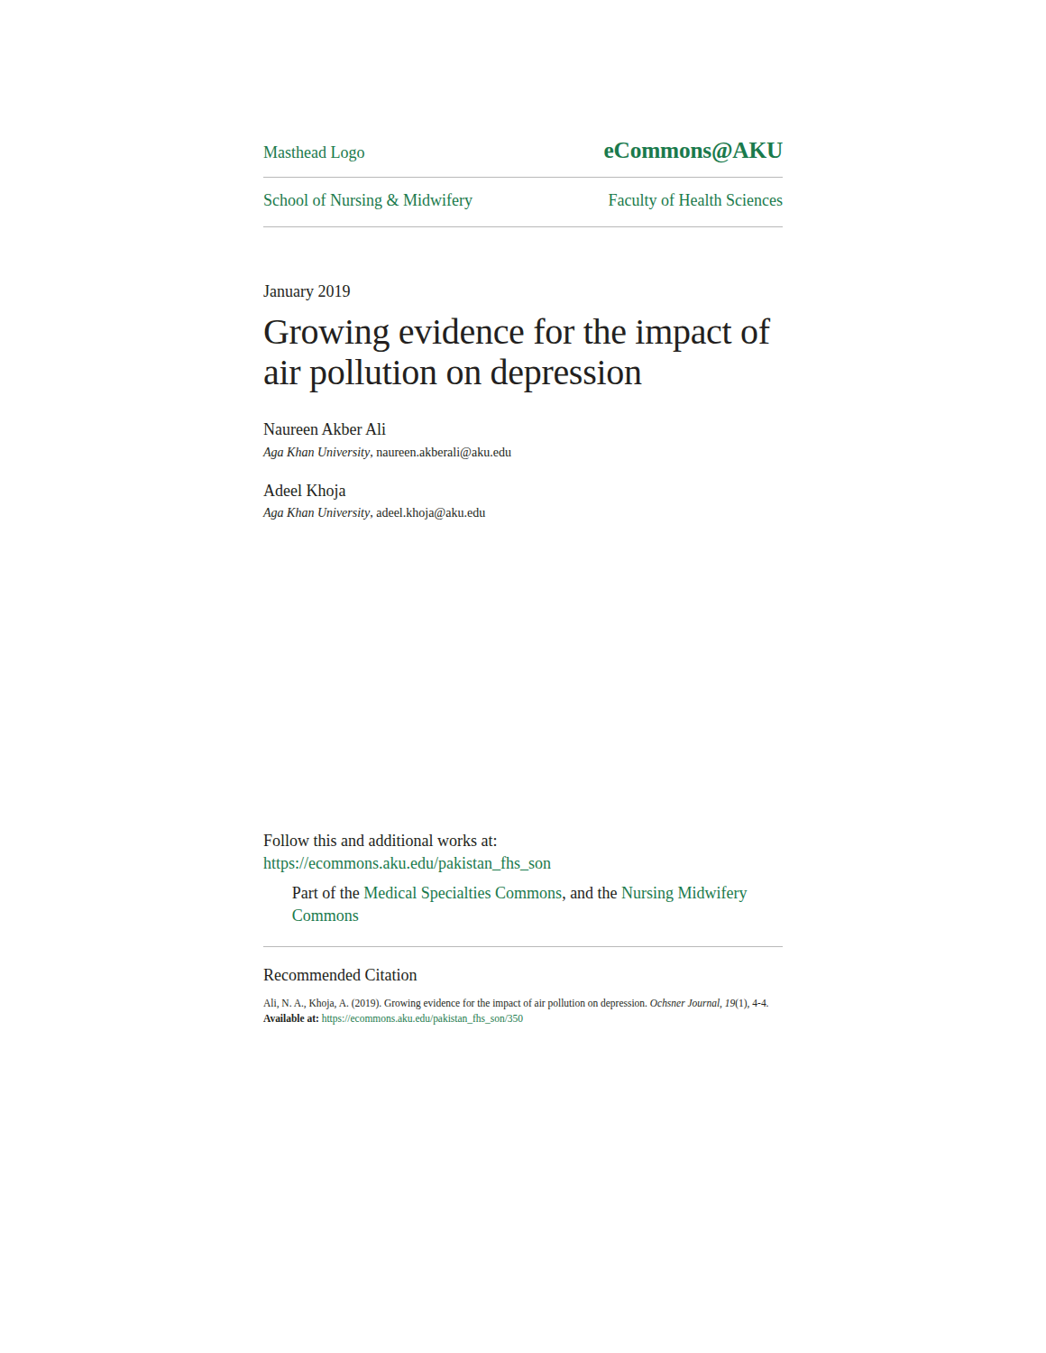Masthead Logo
eCommons@AKU
School of Nursing & Midwifery
Faculty of Health Sciences
January 2019
Growing evidence for the impact of air pollution on depression
Naureen Akber Ali
Aga Khan University, naureen.akberali@aku.edu
Adeel Khoja
Aga Khan University, adeel.khoja@aku.edu
Follow this and additional works at: https://ecommons.aku.edu/pakistan_fhs_son
Part of the Medical Specialties Commons, and the Nursing Midwifery Commons
Recommended Citation
Ali, N. A., Khoja, A. (2019). Growing evidence for the impact of air pollution on depression. Ochsner Journal, 19(1), 4-4.
Available at: https://ecommons.aku.edu/pakistan_fhs_son/350